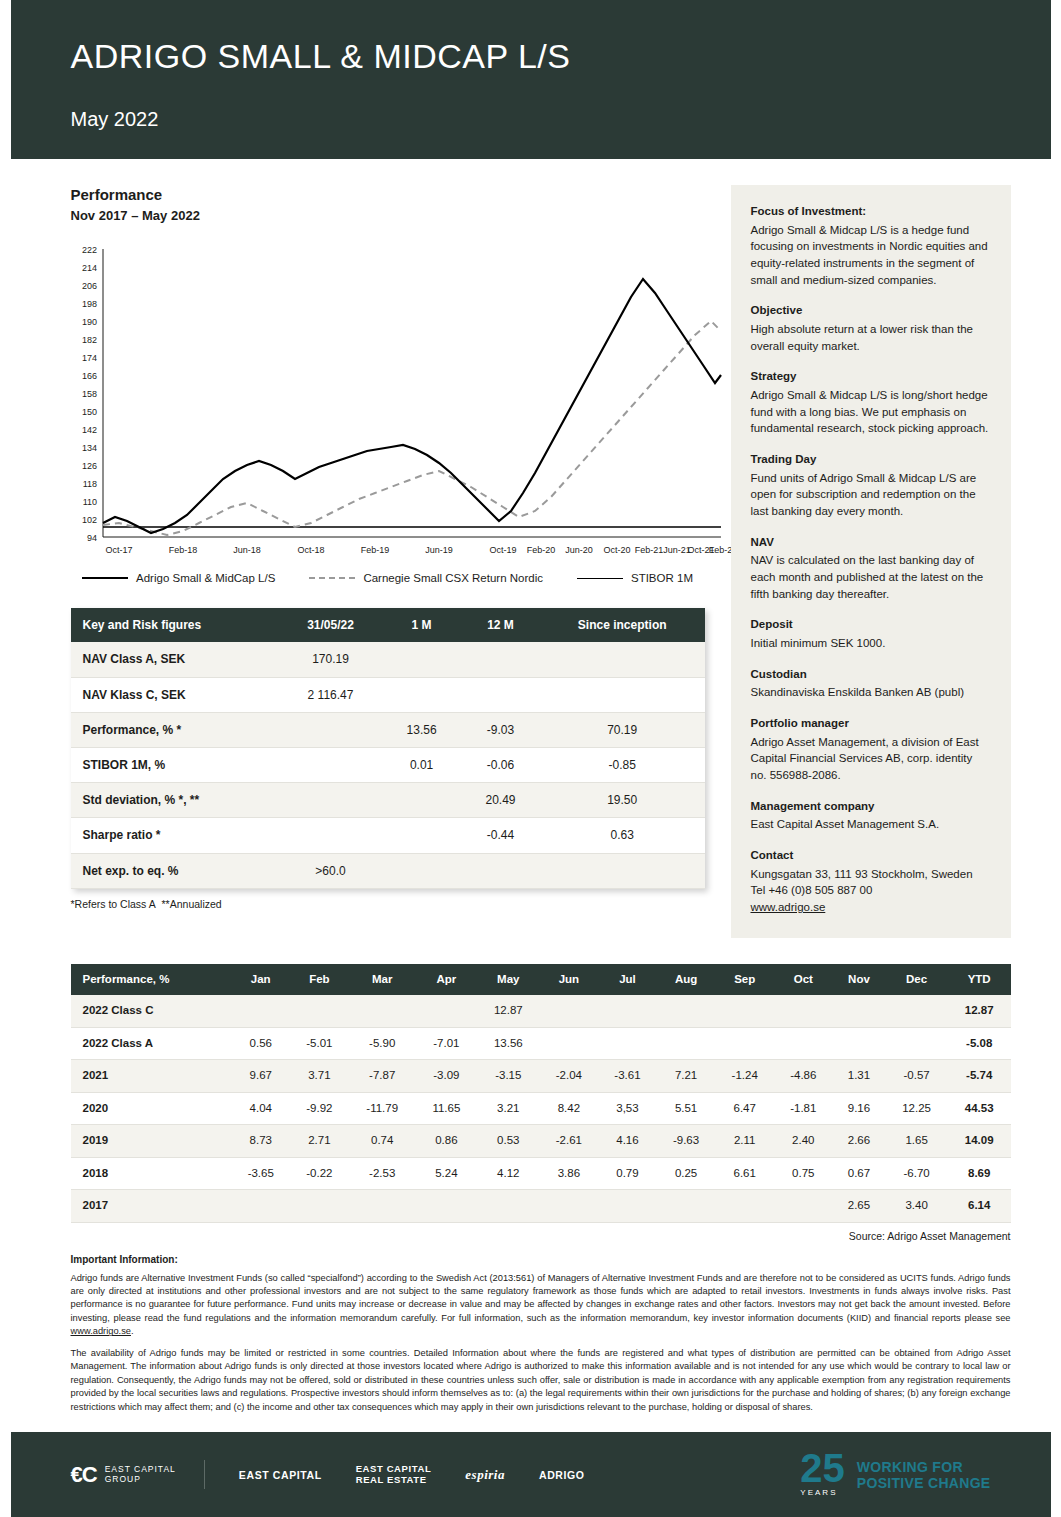ADRIGO SMALL & MIDCAP L/S
May 2022
Performance
Nov 2017 – May 2022
222 214 206 198 190 182 174 166 158 150 142 134 126 118 110 102 94 Oct-17 Feb-18 Jun-18 Oct-18 Feb-19 Jun-19 Oct-19 Feb-20 Jun-20 Oct-20 Feb-21 Jun-21 Oct-21 Feb-22
Adrigo Small & MidCap L/S Carnegie Small CSX Return Nordic STIBOR 1M
| Key and Risk figures | 31/05/22 | 1 M | 12 M | Since inception |
| --- | --- | --- | --- | --- |
| NAV Class A, SEK | 170.19 | | | |
| NAV Klass C, SEK | 2 116.47 | | | |
| Performance, % * | | 13.56 | -9.03 | 70.19 |
| STIBOR 1M, % | | 0.01 | -0.06 | -0.85 |
| Std deviation, % *, ** | | | 20.49 | 19.50 |
| Sharpe ratio * | | | -0.44 | 0.63 |
| Net exp. to eq. % | >60.0 | | | |
*Refers to Class A **Annualized
Focus of Investment:
Adrigo Small & Midcap L/S is a hedge fund focusing on investments in Nordic equities and equity-related instruments in the segment of small and medium-sized companies.
Objective
High absolute return at a lower risk than the overall equity market.
Strategy
Adrigo Small & Midcap L/S is long/short hedge fund with a long bias. We put emphasis on fundamental research, stock picking approach.
Trading Day
Fund units of Adrigo Small & Midcap L/S are open for subscription and redemption on the last banking day every month.
NAV
NAV is calculated on the last banking day of each month and published at the latest on the fifth banking day thereafter.
Deposit
Initial minimum SEK 1000.
Custodian
Skandinaviska Enskilda Banken AB (publ)
Portfolio manager
Adrigo Asset Management, a division of East Capital Financial Services AB, corp. identity no. 556988-2086.
Management company
East Capital Asset Management S.A.
Contact
Kungsgatan 33, 111 93 Stockholm, Sweden
Tel +46 (0)8 505 887 00
www.adrigo.se
| Performance, % | Jan | Feb | Mar | Apr | May | Jun | Jul | Aug | Sep | Oct | Nov | Dec | YTD |
| --- | --- | --- | --- | --- | --- | --- | --- | --- | --- | --- | --- | --- | --- |
| 2022 Class C | | | | | 12.87 | | | | | | | | 12.87 |
| 2022 Class A | 0.56 | -5.01 | -5.90 | -7.01 | 13.56 | | | | | | | | -5.08 |
| 2021 | 9.67 | 3.71 | -7.87 | -3.09 | -3.15 | -2.04 | -3.61 | 7.21 | -1.24 | -4.86 | 1.31 | -0.57 | -5.74 |
| 2020 | 4.04 | -9.92 | -11.79 | 11.65 | 3.21 | 8.42 | 3,53 | 5.51 | 6.47 | -1.81 | 9.16 | 12.25 | 44.53 |
| 2019 | 8.73 | 2.71 | 0.74 | 0.86 | 0.53 | -2.61 | 4.16 | -9.63 | 2.11 | 2.40 | 2.66 | 1.65 | 14.09 |
| 2018 | -3.65 | -0.22 | -2.53 | 5.24 | 4.12 | 3.86 | 0.79 | 0.25 | 6.61 | 0.75 | 0.67 | -6.70 | 8.69 |
| 2017 | | | | | | | | | | | 2.65 | 3.40 | 6.14 |
Source: Adrigo Asset Management
Important Information:
Adrigo funds are Alternative Investment Funds (so called “specialfond”) according to the Swedish Act (2013:561) of Managers of Alternative Investment Funds and are therefore not to be considered as UCITS funds. Adrigo funds are only directed at institutions and other professional investors and are not subject to the same regulatory framework as those funds which are adapted to retail investors. Investments in funds always involve risks. Past performance is no guarantee for future performance. Fund units may increase or decrease in value and may be affected by changes in exchange rates and other factors. Investors may not get back the amount invested. Before investing, please read the fund regulations and the information memorandum carefully. For full information, such as the information memorandum, key investor information documents (KIID) and financial reports please see www.adrigo.se.
The availability of Adrigo funds may be limited or restricted in some countries. Detailed Information about where the funds are registered and what types of distribution are permitted can be obtained from Adrigo Asset Management. The information about Adrigo funds is only directed at those investors located where Adrigo is authorized to make this information available and is not intended for any use which would be contrary to local law or regulation. Consequently, the Adrigo funds may not be offered, sold or distributed in these countries unless such offer, sale or distribution is made in accordance with any applicable exemption from any registration requirements provided by the local securities laws and regulations. Prospective investors should inform themselves as to: (a) the legal requirements within their own jurisdictions for the purchase and holding of shares; (b) any foreign exchange restrictions which may affect them; and (c) the income and other tax consequences which may apply in their own jurisdictions relevant to the purchase, holding or disposal of shares.
€C EAST CAPITAL
GROUP
EAST CAPITAL EAST CAPITAL
REAL ESTATE espiria ADRIGO
25
YEARS
WORKING FOR
POSITIVE CHANGE